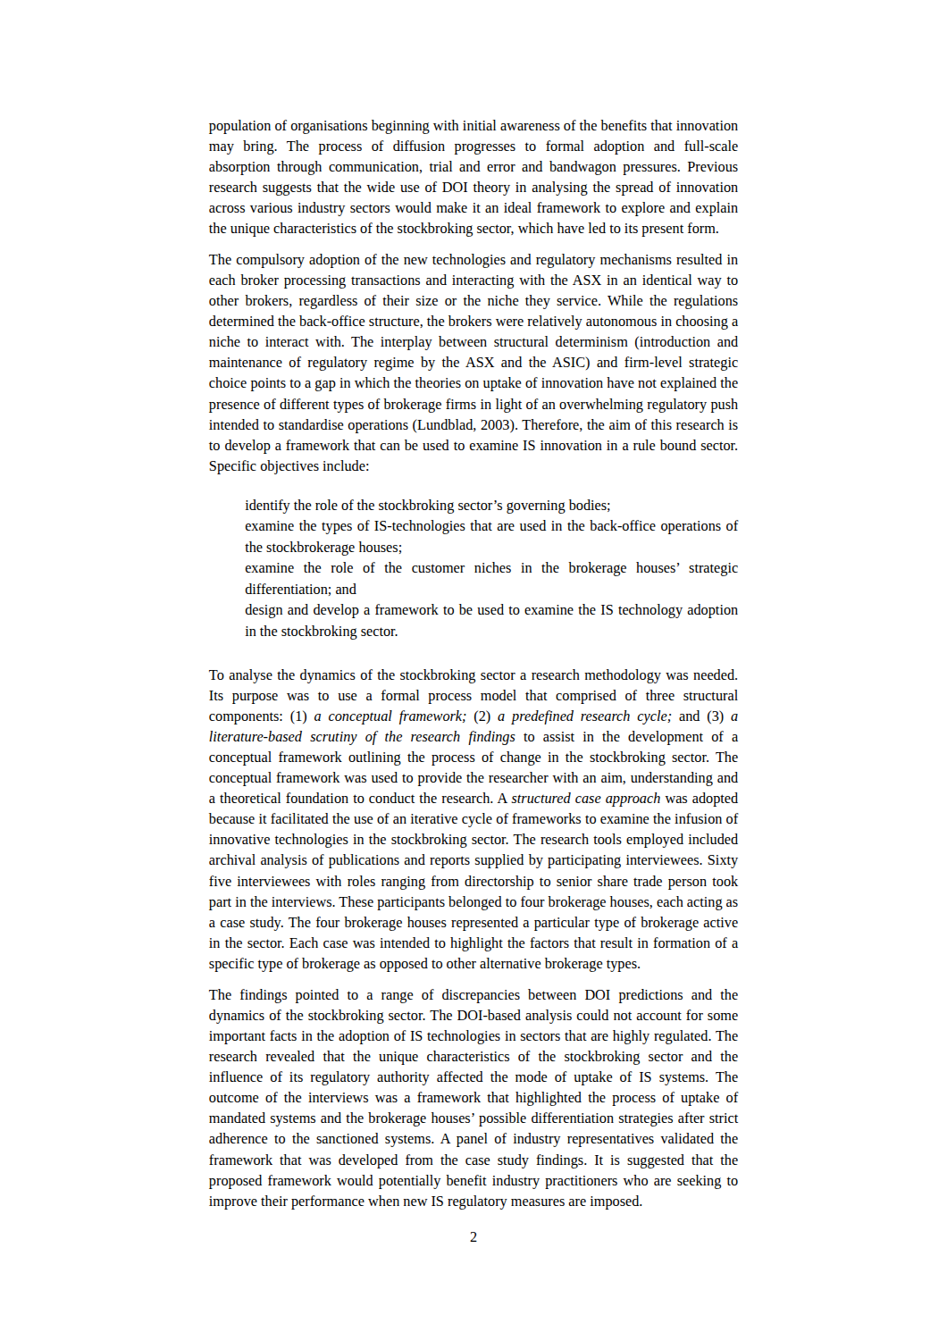population of organisations beginning with initial awareness of the benefits that innovation may bring. The process of diffusion progresses to formal adoption and full-scale absorption through communication, trial and error and bandwagon pressures. Previous research suggests that the wide use of DOI theory in analysing the spread of innovation across various industry sectors would make it an ideal framework to explore and explain the unique characteristics of the stockbroking sector, which have led to its present form.
The compulsory adoption of the new technologies and regulatory mechanisms resulted in each broker processing transactions and interacting with the ASX in an identical way to other brokers, regardless of their size or the niche they service. While the regulations determined the back-office structure, the brokers were relatively autonomous in choosing a niche to interact with. The interplay between structural determinism (introduction and maintenance of regulatory regime by the ASX and the ASIC) and firm-level strategic choice points to a gap in which the theories on uptake of innovation have not explained the presence of different types of brokerage firms in light of an overwhelming regulatory push intended to standardise operations (Lundblad, 2003). Therefore, the aim of this research is to develop a framework that can be used to examine IS innovation in a rule bound sector. Specific objectives include:
identify the role of the stockbroking sector’s governing bodies;
examine the types of IS-technologies that are used in the back-office operations of the stockbrokerage houses;
examine the role of the customer niches in the brokerage houses’ strategic differentiation; and
design and develop a framework to be used to examine the IS technology adoption in the stockbroking sector.
To analyse the dynamics of the stockbroking sector a research methodology was needed. Its purpose was to use a formal process model that comprised of three structural components: (1) a conceptual framework; (2) a predefined research cycle; and (3) a literature-based scrutiny of the research findings to assist in the development of a conceptual framework outlining the process of change in the stockbroking sector. The conceptual framework was used to provide the researcher with an aim, understanding and a theoretical foundation to conduct the research. A structured case approach was adopted because it facilitated the use of an iterative cycle of frameworks to examine the infusion of innovative technologies in the stockbroking sector. The research tools employed included archival analysis of publications and reports supplied by participating interviewees. Sixty five interviewees with roles ranging from directorship to senior share trade person took part in the interviews. These participants belonged to four brokerage houses, each acting as a case study. The four brokerage houses represented a particular type of brokerage active in the sector. Each case was intended to highlight the factors that result in formation of a specific type of brokerage as opposed to other alternative brokerage types.
The findings pointed to a range of discrepancies between DOI predictions and the dynamics of the stockbroking sector. The DOI-based analysis could not account for some important facts in the adoption of IS technologies in sectors that are highly regulated. The research revealed that the unique characteristics of the stockbroking sector and the influence of its regulatory authority affected the mode of uptake of IS systems. The outcome of the interviews was a framework that highlighted the process of uptake of mandated systems and the brokerage houses’ possible differentiation strategies after strict adherence to the sanctioned systems. A panel of industry representatives validated the framework that was developed from the case study findings. It is suggested that the proposed framework would potentially benefit industry practitioners who are seeking to improve their performance when new IS regulatory measures are imposed.
2